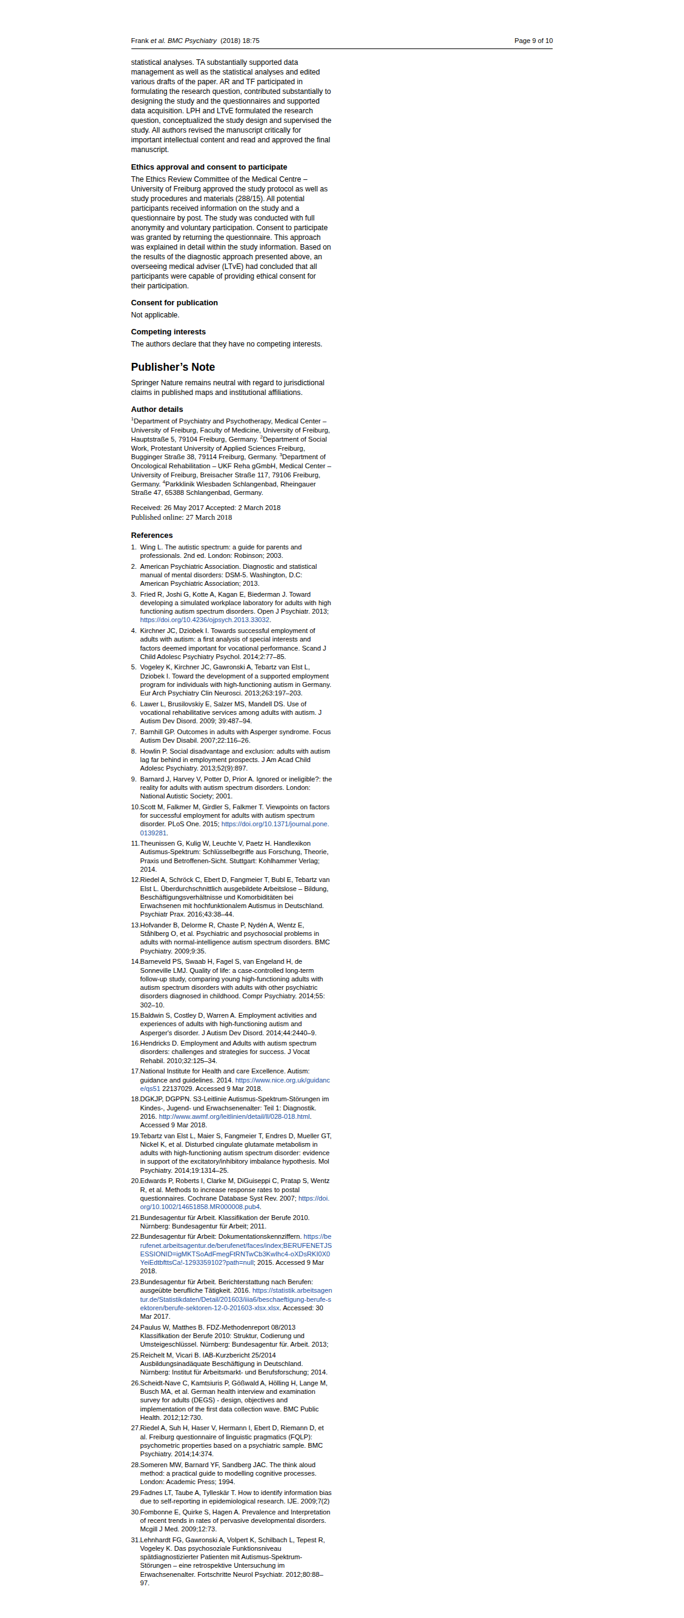Frank et al. BMC Psychiatry (2018) 18:75
Page 9 of 10
statistical analyses. TA substantially supported data management as well as the statistical analyses and edited various drafts of the paper. AR and TF participated in formulating the research question, contributed substantially to designing the study and the questionnaires and supported data acquisition. LPH and LTvE formulated the research question, conceptualized the study design and supervised the study. All authors revised the manuscript critically for important intellectual content and read and approved the final manuscript.
Ethics approval and consent to participate
The Ethics Review Committee of the Medical Centre – University of Freiburg approved the study protocol as well as study procedures and materials (288/15). All potential participants received information on the study and a questionnaire by post. The study was conducted with full anonymity and voluntary participation. Consent to participate was granted by returning the questionnaire. This approach was explained in detail within the study information. Based on the results of the diagnostic approach presented above, an overseeing medical adviser (LTvE) had concluded that all participants were capable of providing ethical consent for their participation.
Consent for publication
Not applicable.
Competing interests
The authors declare that they have no competing interests.
Publisher’s Note
Springer Nature remains neutral with regard to jurisdictional claims in published maps and institutional affiliations.
Author details
1Department of Psychiatry and Psychotherapy, Medical Center – University of Freiburg, Faculty of Medicine, University of Freiburg, Hauptstraße 5, 79104 Freiburg, Germany. 2Department of Social Work, Protestant University of Applied Sciences Freiburg, Bugginger Straße 38, 79114 Freiburg, Germany. 3Department of Oncological Rehabilitation – UKF Reha gGmbH, Medical Center – University of Freiburg, Breisacher Straße 117, 79106 Freiburg, Germany. 4Parkklinik Wiesbaden Schlangenbad, Rheingauer Straße 47, 65388 Schlangenbad, Germany.
Received: 26 May 2017 Accepted: 2 March 2018
Published online: 27 March 2018
References
Wing L. The autistic spectrum: a guide for parents and professionals. 2nd ed. London: Robinson; 2003.
American Psychiatric Association. Diagnostic and statistical manual of mental disorders: DSM-5. Washington, D.C: American Psychiatric Association; 2013.
Fried R, Joshi G, Kotte A, Kagan E, Biederman J. Toward developing a simulated workplace laboratory for adults with high functioning autism spectrum disorders. Open J Psychiatr. 2013; https://doi.org/10.4236/ojpsych.2013.33032.
Kirchner JC, Dziobek I. Towards successful employment of adults with autism: a first analysis of special interests and factors deemed important for vocational performance. Scand J Child Adolesc Psychiatry Psychol. 2014;2:77–85.
Vogeley K, Kirchner JC, Gawronski A, Tebartz van Elst L, Dziobek I. Toward the development of a supported employment program for individuals with high-functioning autism in Germany. Eur Arch Psychiatry Clin Neurosci. 2013;263:197–203.
Lawer L, Brusilovskiy E, Salzer MS, Mandell DS. Use of vocational rehabilitative services among adults with autism. J Autism Dev Disord. 2009; 39:487–94.
Barnhill GP. Outcomes in adults with Asperger syndrome. Focus Autism Dev Disabil. 2007;22:116–26.
Howlin P. Social disadvantage and exclusion: adults with autism lag far behind in employment prospects. J Am Acad Child Adolesc Psychiatry. 2013;52(9):897.
Barnard J, Harvey V, Potter D, Prior A. Ignored or ineligible?: the reality for adults with autism spectrum disorders. London: National Autistic Society; 2001.
Scott M, Falkmer M, Girdler S, Falkmer T. Viewpoints on factors for successful employment for adults with autism spectrum disorder. PLoS One. 2015; https://doi.org/10.1371/journal.pone.0139281.
Theunissen G, Kulig W, Leuchte V, Paetz H. Handlexikon Autismus-Spektrum: Schlüsselbegriffe aus Forschung, Theorie, Praxis und Betroffenen-Sicht. Stuttgart: Kohlhammer Verlag; 2014.
Riedel A, Schröck C, Ebert D, Fangmeier T, Bubl E, Tebartz van Elst L. Überdurchschnittlich ausgebildete Arbeitslose – Bildung, Beschäftigungsverhältnisse und Komorbiditäten bei Erwachsenen mit hochfunktionalem Autismus in Deutschland. Psychiatr Prax. 2016;43:38–44.
Hofvander B, Delorme R, Chaste P, Nydén A, Wentz E, Ståhlberg O, et al. Psychiatric and psychosocial problems in adults with normal-intelligence autism spectrum disorders. BMC Psychiatry. 2009;9:35.
Barneveld PS, Swaab H, Fagel S, van Engeland H, de Sonneville LMJ. Quality of life: a case-controlled long-term follow-up study, comparing young high-functioning adults with autism spectrum disorders with adults with other psychiatric disorders diagnosed in childhood. Compr Psychiatry. 2014;55: 302–10.
Baldwin S, Costley D, Warren A. Employment activities and experiences of adults with high-functioning autism and Asperger's disorder. J Autism Dev Disord. 2014;44:2440–9.
Hendricks D. Employment and Adults with autism spectrum disorders: challenges and strategies for success. J Vocat Rehabil. 2010;32:125–34.
National Institute for Health and care Excellence. Autism: guidance and guidelines. 2014. https://www.nice.org.uk/guidance/qs51 22137029. Accessed 9 Mar 2018.
DGKJP, DGPPN. S3-Leitlinie Autismus-Spektrum-Störungen im Kindes-, Jugend- und Erwachsenenalter: Teil 1: Diagnostik. 2016. http://www.awmf.org/leitlinien/detail/ll/028-018.html. Accessed 9 Mar 2018.
Tebartz van Elst L, Maier S, Fangmeier T, Endres D, Mueller GT, Nickel K, et al. Disturbed cingulate glutamate metabolism in adults with high-functioning autism spectrum disorder: evidence in support of the excitatory/inhibitory imbalance hypothesis. Mol Psychiatry. 2014;19:1314–25.
Edwards P, Roberts I, Clarke M, DiGuiseppi C, Pratap S, Wentz R, et al. Methods to increase response rates to postal questionnaires. Cochrane Database Syst Rev. 2007; https://doi.org/10.1002/14651858.MR000008.pub4.
Bundesagentur für Arbeit. Klassifikation der Berufe 2010. Nürnberg: Bundesagentur für Arbeit; 2011.
Bundesagentur für Arbeit: Dokumentationskennziffern. https://berufenet.arbeitsagentur.de/berufenet/faces/index;BERUFENETJSESSIONID=igMKTSoAdFmegFtRNTwCb3KwIhc4-oXDsRKI0X0YeiEdtbfttsCa!-1293359102?path=null; 2015. Accessed 9 Mar 2018.
Bundesagentur für Arbeit. Berichterstattung nach Berufen: ausgeübte berufliche Tätigkeit. 2016. https://statistik.arbeitsagentur.de/Statistikdaten/Detail/201603/iiia6/beschaeftigung-berufe-sektoren/berufe-sektoren-12-0-201603-xlsx.xlsx. Accessed: 30 Mar 2017.
Paulus W, Matthes B. FDZ-Methodenreport 08/2013 Klassifikation der Berufe 2010: Struktur, Codierung und Umsteigeschlüssel. Nürnberg: Bundesagentur für. Arbeit. 2013;
Reichelt M, Vicari B. IAB-Kurzbericht 25/2014 Ausbildungsinadäquate Beschäftigung in Deutschland. Nürnberg: Institut für Arbeitsmarkt- und Berufsforschung; 2014.
Scheidt-Nave C, Kamtsiuris P, Gößwald A, Hölling H, Lange M, Busch MA, et al. German health interview and examination survey for adults (DEGS) - design, objectives and implementation of the first data collection wave. BMC Public Health. 2012;12:730.
Riedel A, Suh H, Haser V, Hermann I, Ebert D, Riemann D, et al. Freiburg questionnaire of linguistic pragmatics (FQLP): psychometric properties based on a psychiatric sample. BMC Psychiatry. 2014;14:374.
Someren MW, Barnard YF, Sandberg JAC. The think aloud method: a practical guide to modelling cognitive processes. London: Academic Press; 1994.
Fadnes LT, Taube A, Tylleskär T. How to identify information bias due to self-reporting in epidemiological research. IJE. 2009;7(2)
Fombonne E, Quirke S, Hagen A. Prevalence and Interpretation of recent trends in rates of pervasive developmental disorders. Mcgill J Med. 2009;12:73.
Lehnhardt FG, Gawronski A, Volpert K, Schilbach L, Tepest R, Vogeley K. Das psychosoziale Funktionsniveau spätdiagnostizierter Patienten mit Autismus-Spektrum-Störungen – eine retrospektive Untersuchung im Erwachsenenalter. Fortschritte Neurol Psychiatr. 2012;80:88–97.